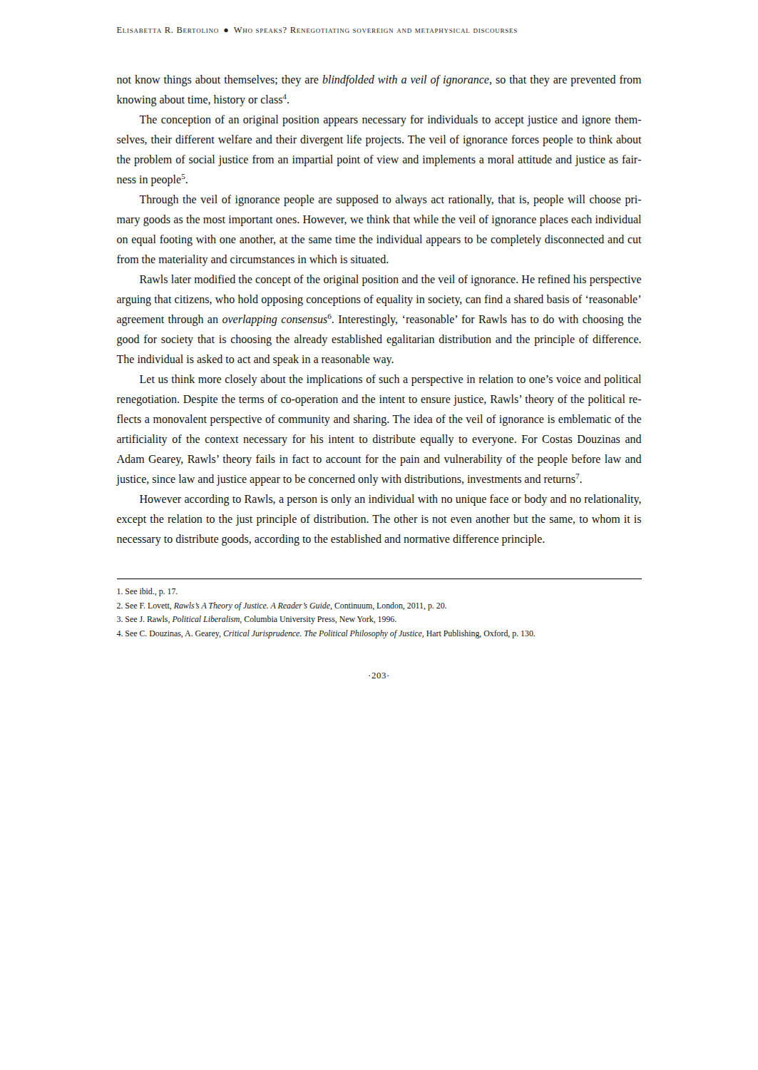Elisabetta R. Bertolino●Who speaks? Renegotiating sovereign and metaphysical discourses
not know things about themselves; they are blindfolded with a veil of ignorance, so that they are prevented from knowing about time, history or class4.
The conception of an original position appears necessary for individuals to accept justice and ignore themselves, their different welfare and their divergent life projects. The veil of ignorance forces people to think about the problem of social justice from an impartial point of view and implements a moral attitude and justice as fairness in people5.
Through the veil of ignorance people are supposed to always act rationally, that is, people will choose primary goods as the most important ones. However, we think that while the veil of ignorance places each individual on equal footing with one another, at the same time the individual appears to be completely disconnected and cut from the materiality and circumstances in which is situated.
Rawls later modified the concept of the original position and the veil of ignorance. He refined his perspective arguing that citizens, who hold opposing conceptions of equality in society, can find a shared basis of ‘reasonable’ agreement through an overlapping consensus6. Interestingly, ‘reasonable’ for Rawls has to do with choosing the good for society that is choosing the already established egalitarian distribution and the principle of difference. The individual is asked to act and speak in a reasonable way.
Let us think more closely about the implications of such a perspective in relation to one’s voice and political renegotiation. Despite the terms of co-operation and the intent to ensure justice, Rawls’ theory of the political reflects a monovalent perspective of community and sharing. The idea of the veil of ignorance is emblematic of the artificiality of the context necessary for his intent to distribute equally to everyone. For Costas Douzinas and Adam Gearey, Rawls’ theory fails in fact to account for the pain and vulnerability of the people before law and justice, since law and justice appear to be concerned only with distributions, investments and returns7.
However according to Rawls, a person is only an individual with no unique face or body and no relationality, except the relation to the just principle of distribution. The other is not even another but the same, to whom it is necessary to distribute goods, according to the established and normative difference principle.
See ibid., p. 17.
See F. Lovett, Rawls’s A Theory of Justice. A Reader’s Guide, Continuum, London, 2011, p. 20.
See J. Rawls, Political Liberalism, Columbia University Press, New York, 1996.
See C. Douzinas, A. Gearey, Critical Jurisprudence. The Political Philosophy of Justice, Hart Publishing, Oxford, p. 130.
·203·